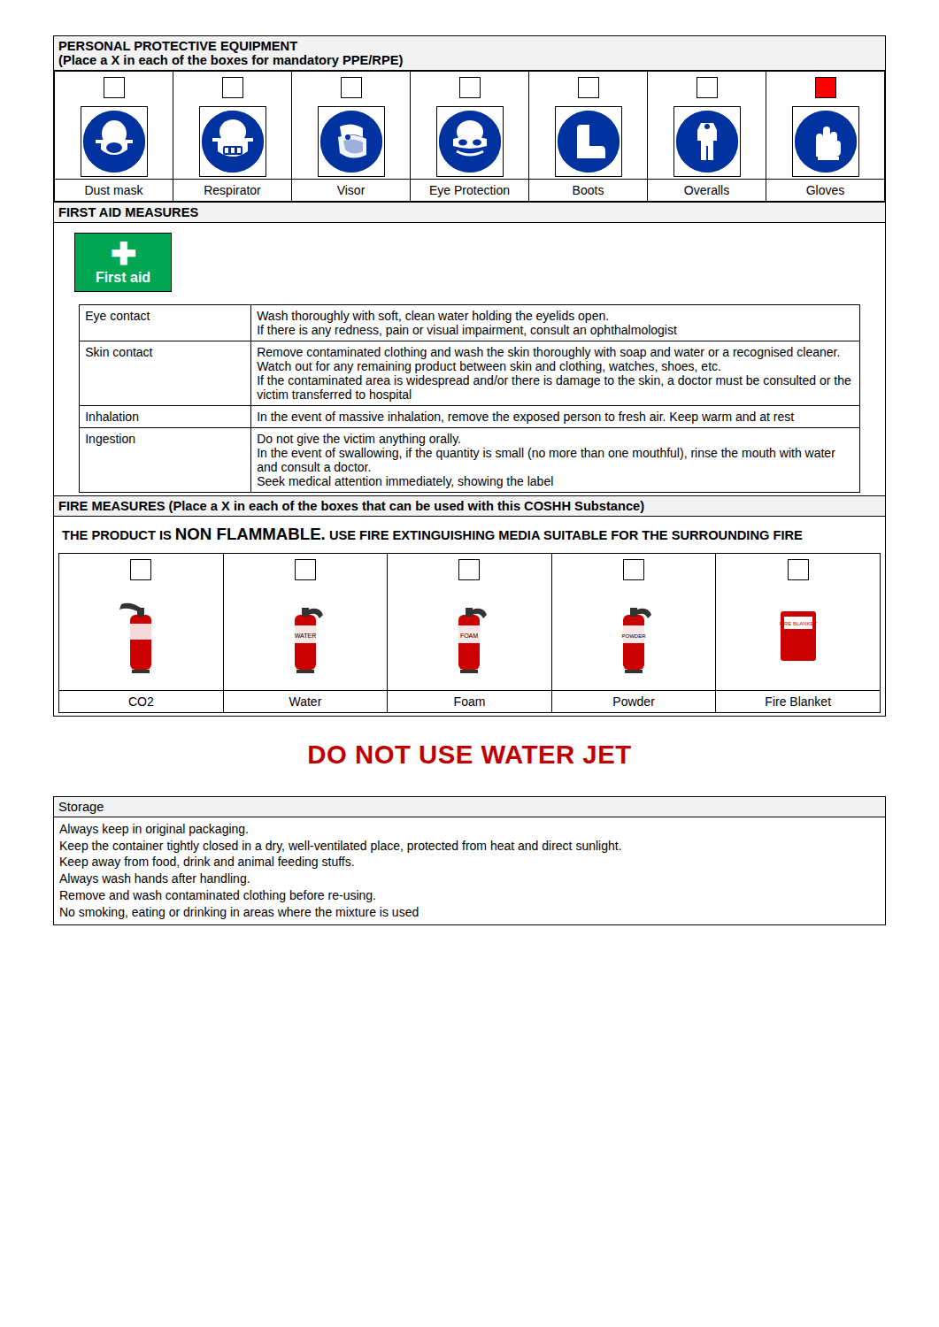| PERSONAL PROTECTIVE EQUIPMENT (Place a X in each of the boxes for mandatory PPE/RPE) |
| / Dust mask / Respirator / Visor / Eye Protection / Boots / Overalls / Gloves / |
| FIRST AID MEASURES |
| ✚ First aid / Eye contact / Wash thoroughly with soft, clean water holding the eyelids open. If there is any redness, pain or visual impairment, consult an ophthalmologist / / Skin contact / Remove contaminated clothing and wash the skin thoroughly with soap and water or a recognised cleaner. Watch out for any remaining product between skin and clothing, watches, shoes, etc. If the contaminated area is widespread and/or there is damage to the skin, a doctor must be consulted or the victim transferred to hospital / / Inhalation / In the event of massive inhalation, remove the exposed person to fresh air. Keep warm and at rest / / Ingestion / Do not give the victim anything orally. In the event of swallowing, if the quantity is small (no more than one mouthful), rinse the mouth with water and consult a doctor. Seek medical attention immediately, showing the label / |
| FIRE MEASURES (Place a X in each of the boxes that can be used with this COSHH Substance) |
| THE PRODUCT IS NON FLAMMABLE. Use fire extinguishing media suitable for the surrounding fire / / WATER / FOAM / POWDER / FIRE BLANKET / / CO2 / Water / Foam / Powder / Fire Blanket / |
DO NOT USE WATER JET
Storage
Always keep in original packaging.
Keep the container tightly closed in a dry, well-ventilated place, protected from heat and direct sunlight.
Keep away from food, drink and animal feeding stuffs.
Always wash hands after handling.
Remove and wash contaminated clothing before re-using.
No smoking, eating or drinking in areas where the mixture is used